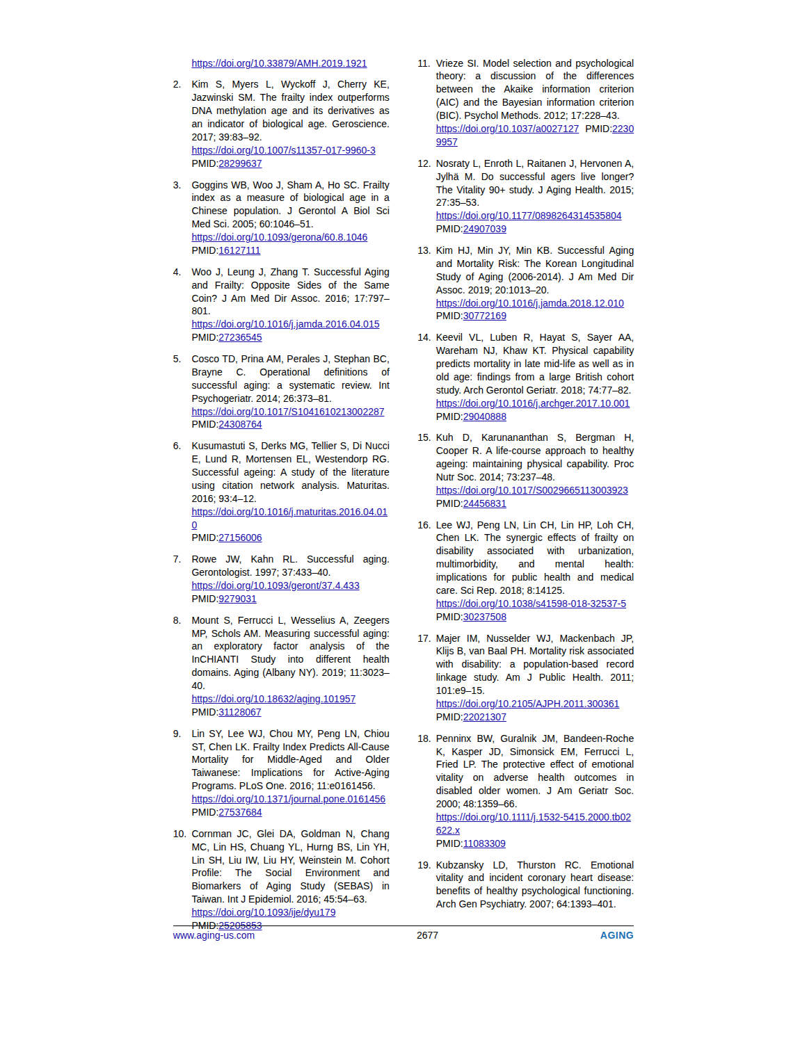https://doi.org/10.33879/AMH.2019.1921
2. Kim S, Myers L, Wyckoff J, Cherry KE, Jazwinski SM. The frailty index outperforms DNA methylation age and its derivatives as an indicator of biological age. Geroscience. 2017; 39:83–92. https://doi.org/10.1007/s11357-017-9960-3 PMID:28299637
3. Goggins WB, Woo J, Sham A, Ho SC. Frailty index as a measure of biological age in a Chinese population. J Gerontol A Biol Sci Med Sci. 2005; 60:1046–51. https://doi.org/10.1093/gerona/60.8.1046 PMID:16127111
4. Woo J, Leung J, Zhang T. Successful Aging and Frailty: Opposite Sides of the Same Coin? J Am Med Dir Assoc. 2016; 17:797–801. https://doi.org/10.1016/j.jamda.2016.04.015 PMID:27236545
5. Cosco TD, Prina AM, Perales J, Stephan BC, Brayne C. Operational definitions of successful aging: a systematic review. Int Psychogeriatr. 2014; 26:373–81. https://doi.org/10.1017/S1041610213002287 PMID:24308764
6. Kusumastuti S, Derks MG, Tellier S, Di Nucci E, Lund R, Mortensen EL, Westendorp RG. Successful ageing: A study of the literature using citation network analysis. Maturitas. 2016; 93:4–12. https://doi.org/10.1016/j.maturitas.2016.04.010 PMID:27156006
7. Rowe JW, Kahn RL. Successful aging. Gerontologist. 1997; 37:433–40. https://doi.org/10.1093/geront/37.4.433 PMID:9279031
8. Mount S, Ferrucci L, Wesselius A, Zeegers MP, Schols AM. Measuring successful aging: an exploratory factor analysis of the InCHIANTI Study into different health domains. Aging (Albany NY). 2019; 11:3023–40. https://doi.org/10.18632/aging.101957 PMID:31128067
9. Lin SY, Lee WJ, Chou MY, Peng LN, Chiou ST, Chen LK. Frailty Index Predicts All-Cause Mortality for Middle-Aged and Older Taiwanese: Implications for Active-Aging Programs. PLoS One. 2016; 11:e0161456. https://doi.org/10.1371/journal.pone.0161456 PMID:27537684
10. Cornman JC, Glei DA, Goldman N, Chang MC, Lin HS, Chuang YL, Hurng BS, Lin YH, Lin SH, Liu IW, Liu HY, Weinstein M. Cohort Profile: The Social Environment and Biomarkers of Aging Study (SEBAS) in Taiwan. Int J Epidemiol. 2016; 45:54–63. https://doi.org/10.1093/ije/dyu179 PMID:25205853
11. Vrieze SI. Model selection and psychological theory: a discussion of the differences between the Akaike information criterion (AIC) and the Bayesian information criterion (BIC). Psychol Methods. 2012; 17:228–43. https://doi.org/10.1037/a0027127 PMID:22309957
12. Nosraty L, Enroth L, Raitanen J, Hervonen A, Jylhä M. Do successful agers live longer? The Vitality 90+ study. J Aging Health. 2015; 27:35–53. https://doi.org/10.1177/0898264314535804 PMID:24907039
13. Kim HJ, Min JY, Min KB. Successful Aging and Mortality Risk: The Korean Longitudinal Study of Aging (2006-2014). J Am Med Dir Assoc. 2019; 20:1013–20. https://doi.org/10.1016/j.jamda.2018.12.010 PMID:30772169
14. Keevil VL, Luben R, Hayat S, Sayer AA, Wareham NJ, Khaw KT. Physical capability predicts mortality in late mid-life as well as in old age: findings from a large British cohort study. Arch Gerontol Geriatr. 2018; 74:77–82. https://doi.org/10.1016/j.archger.2017.10.001 PMID:29040888
15. Kuh D, Karunananthan S, Bergman H, Cooper R. A life-course approach to healthy ageing: maintaining physical capability. Proc Nutr Soc. 2014; 73:237–48. https://doi.org/10.1017/S0029665113003923 PMID:24456831
16. Lee WJ, Peng LN, Lin CH, Lin HP, Loh CH, Chen LK. The synergic effects of frailty on disability associated with urbanization, multimorbidity, and mental health: implications for public health and medical care. Sci Rep. 2018; 8:14125. https://doi.org/10.1038/s41598-018-32537-5 PMID:30237508
17. Majer IM, Nusselder WJ, Mackenbach JP, Klijs B, van Baal PH. Mortality risk associated with disability: a population-based record linkage study. Am J Public Health. 2011; 101:e9–15. https://doi.org/10.2105/AJPH.2011.300361 PMID:22021307
18. Penninx BW, Guralnik JM, Bandeen-Roche K, Kasper JD, Simonsick EM, Ferrucci L, Fried LP. The protective effect of emotional vitality on adverse health outcomes in disabled older women. J Am Geriatr Soc. 2000; 48:1359–66. https://doi.org/10.1111/j.1532-5415.2000.tb02622.x PMID:11083309
19. Kubzansky LD, Thurston RC. Emotional vitality and incident coronary heart disease: benefits of healthy psychological functioning. Arch Gen Psychiatry. 2007; 64:1393–401.
www.aging-us.com 2677 AGING